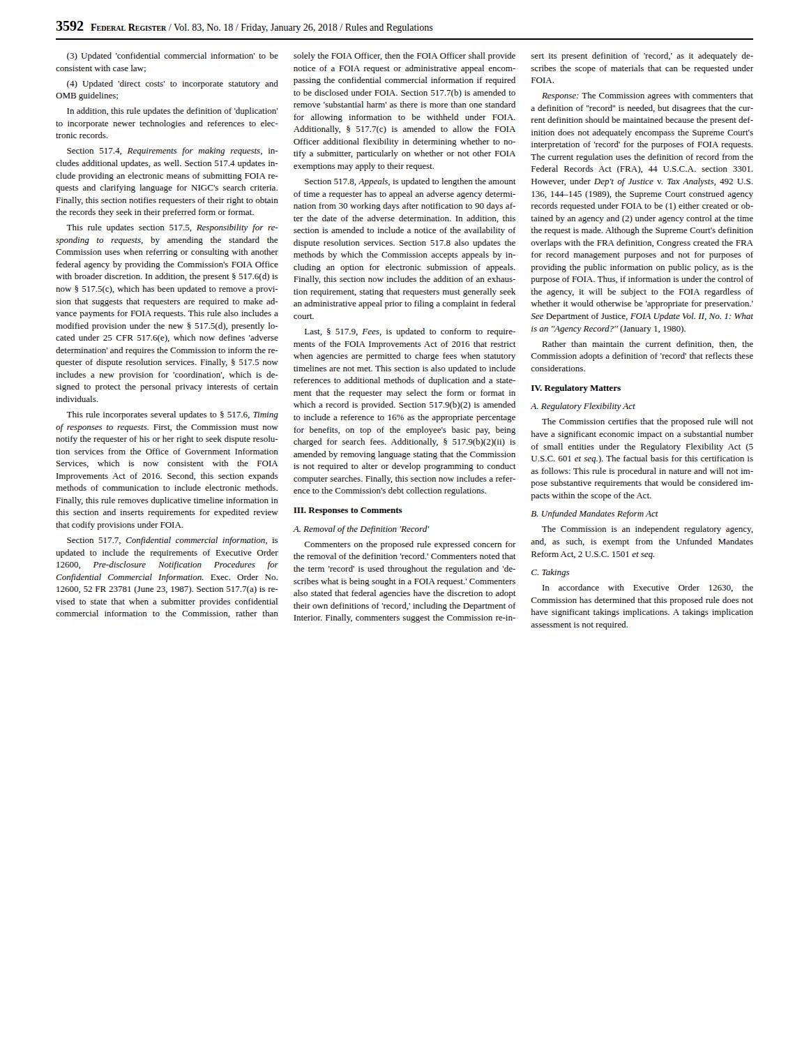3592 Federal Register / Vol. 83, No. 18 / Friday, January 26, 2018 / Rules and Regulations
(3) Updated 'confidential commercial information' to be consistent with case law;
(4) Updated 'direct costs' to incorporate statutory and OMB guidelines;
In addition, this rule updates the definition of 'duplication' to incorporate newer technologies and references to electronic records.
Section 517.4, Requirements for making requests, includes additional updates, as well. Section 517.4 updates include providing an electronic means of submitting FOIA requests and clarifying language for NIGC's search criteria. Finally, this section notifies requesters of their right to obtain the records they seek in their preferred form or format.
This rule updates section 517.5, Responsibility for responding to requests, by amending the standard the Commission uses when referring or consulting with another federal agency by providing the Commission's FOIA Office with broader discretion. In addition, the present § 517.6(d) is now § 517.5(c), which has been updated to remove a provision that suggests that requesters are required to make advance payments for FOIA requests. This rule also includes a modified provision under the new § 517.5(d), presently located under 25 CFR 517.6(e), which now defines 'adverse determination' and requires the Commission to inform the requester of dispute resolution services. Finally, § 517.5 now includes a new provision for 'coordination', which is designed to protect the personal privacy interests of certain individuals.
This rule incorporates several updates to § 517.6, Timing of responses to requests. First, the Commission must now notify the requester of his or her right to seek dispute resolution services from the Office of Government Information Services, which is now consistent with the FOIA Improvements Act of 2016. Second, this section expands methods of communication to include electronic methods. Finally, this rule removes duplicative timeline information in this section and inserts requirements for expedited review that codify provisions under FOIA.
Section 517.7, Confidential commercial information, is updated to include the requirements of Executive Order 12600, Pre-disclosure Notification Procedures for Confidential Commercial Information. Exec. Order No. 12600, 52 FR 23781 (June 23, 1987). Section 517.7(a) is revised to state that when a submitter provides confidential commercial information to the Commission, rather than solely the FOIA Officer, then the FOIA Officer shall provide notice of a FOIA request or administrative appeal encompassing the confidential commercial information if required to be disclosed under FOIA. Section 517.7(b) is amended to remove 'substantial harm' as there is more than one standard for allowing information to be withheld under FOIA. Additionally, § 517.7(c) is amended to allow the FOIA Officer additional flexibility in determining whether to notify a submitter, particularly on whether or not other FOIA exemptions may apply to their request.
Section 517.8, Appeals, is updated to lengthen the amount of time a requester has to appeal an adverse agency determination from 30 working days after notification to 90 days after the date of the adverse determination. In addition, this section is amended to include a notice of the availability of dispute resolution services. Section 517.8 also updates the methods by which the Commission accepts appeals by including an option for electronic submission of appeals. Finally, this section now includes the addition of an exhaustion requirement, stating that requesters must generally seek an administrative appeal prior to filing a complaint in federal court.
Last, § 517.9, Fees, is updated to conform to requirements of the FOIA Improvements Act of 2016 that restrict when agencies are permitted to charge fees when statutory timelines are not met. This section is also updated to include references to additional methods of duplication and a statement that the requester may select the form or format in which a record is provided. Section 517.9(b)(2) is amended to include a reference to 16% as the appropriate percentage for benefits, on top of the employee's basic pay, being charged for search fees. Additionally, § 517.9(b)(2)(ii) is amended by removing language stating that the Commission is not required to alter or develop programming to conduct computer searches. Finally, this section now includes a reference to the Commission's debt collection regulations.
III. Responses to Comments
A. Removal of the Definition 'Record'
Commenters on the proposed rule expressed concern for the removal of the definition 'record.' Commenters noted that the term 'record' is used throughout the regulation and 'describes what is being sought in a FOIA request.' Commenters also stated that federal agencies have the discretion to adopt their own definitions of 'record,' including the Department of Interior. Finally, commenters suggest the Commission re-insert its present definition of 'record,' as it adequately describes the scope of materials that can be requested under FOIA.
Response: The Commission agrees with commenters that a definition of ''record'' is needed, but disagrees that the current definition should be maintained because the present definition does not adequately encompass the Supreme Court's interpretation of 'record' for the purposes of FOIA requests. The current regulation uses the definition of record from the Federal Records Act (FRA), 44 U.S.C.A. section 3301. However, under Dep't of Justice v. Tax Analysts, 492 U.S. 136, 144–145 (1989), the Supreme Court construed agency records requested under FOIA to be (1) either created or obtained by an agency and (2) under agency control at the time the request is made. Although the Supreme Court's definition overlaps with the FRA definition, Congress created the FRA for record management purposes and not for purposes of providing the public information on public policy, as is the purpose of FOIA. Thus, if information is under the control of the agency, it will be subject to the FOIA regardless of whether it would otherwise be 'appropriate for preservation.' See Department of Justice, FOIA Update Vol. II, No. 1: What is an ''Agency Record?'' (January 1, 1980).
Rather than maintain the current definition, then, the Commission adopts a definition of 'record' that reflects these considerations.
IV. Regulatory Matters
A. Regulatory Flexibility Act
The Commission certifies that the proposed rule will not have a significant economic impact on a substantial number of small entities under the Regulatory Flexibility Act (5 U.S.C. 601 et seq.). The factual basis for this certification is as follows: This rule is procedural in nature and will not impose substantive requirements that would be considered impacts within the scope of the Act.
B. Unfunded Mandates Reform Act
The Commission is an independent regulatory agency, and, as such, is exempt from the Unfunded Mandates Reform Act, 2 U.S.C. 1501 et seq.
C. Takings
In accordance with Executive Order 12630, the Commission has determined that this proposed rule does not have significant takings implications. A takings implication assessment is not required.